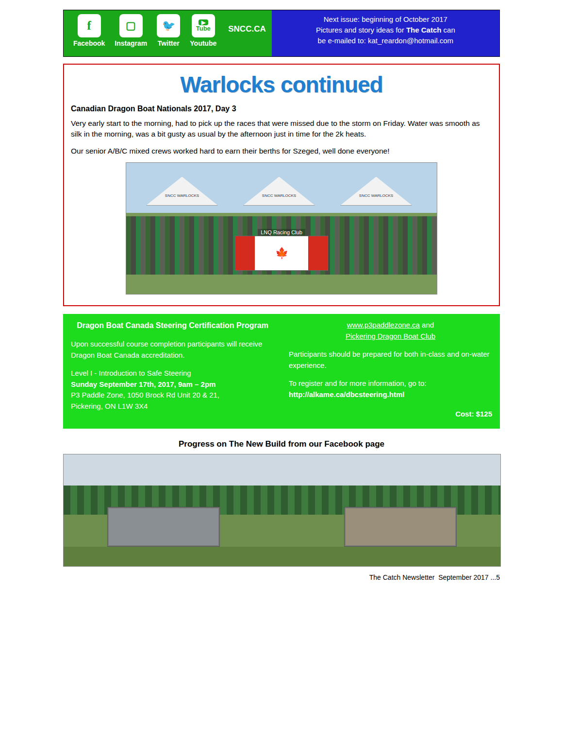f
Facebook
▢
Instagram
🐦
Twitter
▶Tube
Youtube
SNCC.CA
Next issue: beginning of October 2017
Pictures and story ideas for The Catch can
be e-mailed to: kat_reardon@hotmail.com
Warlocks continued
Canadian Dragon Boat Nationals 2017, Day 3
Very early start to the morning, had to pick up the races that were missed due to the storm on Friday. Water was smooth as silk in the morning, was a bit gusty as usual by the afternoon just in time for the 2k heats.
Our senior A/B/C mixed crews worked hard to earn their berths for Szeged, well done everyone!
SNCC WARLOCKS
SNCC WARLOCKS
SNCC WARLOCKS
LNQ Racing Club
🍁
Dragon Boat Canada Steering Certification Program
Upon successful course completion participants will receive Dragon Boat Canada accreditation.
Level I - Introduction to Safe Steering
Sunday September 17th, 2017, 9am – 2pm
P3 Paddle Zone, 1050 Brock Rd Unit 20 & 21,
Pickering, ON L1W 3X4
www.p3paddlezone.ca and
Pickering Dragon Boat Club
Participants should be prepared for both in-class and on-water experience.
To register and for more information, go to:
http://alkame.ca/dbcsteering.html
Cost: $125
Progress on The New Build from our Facebook page
The Catch Newsletter September 2017 ...5